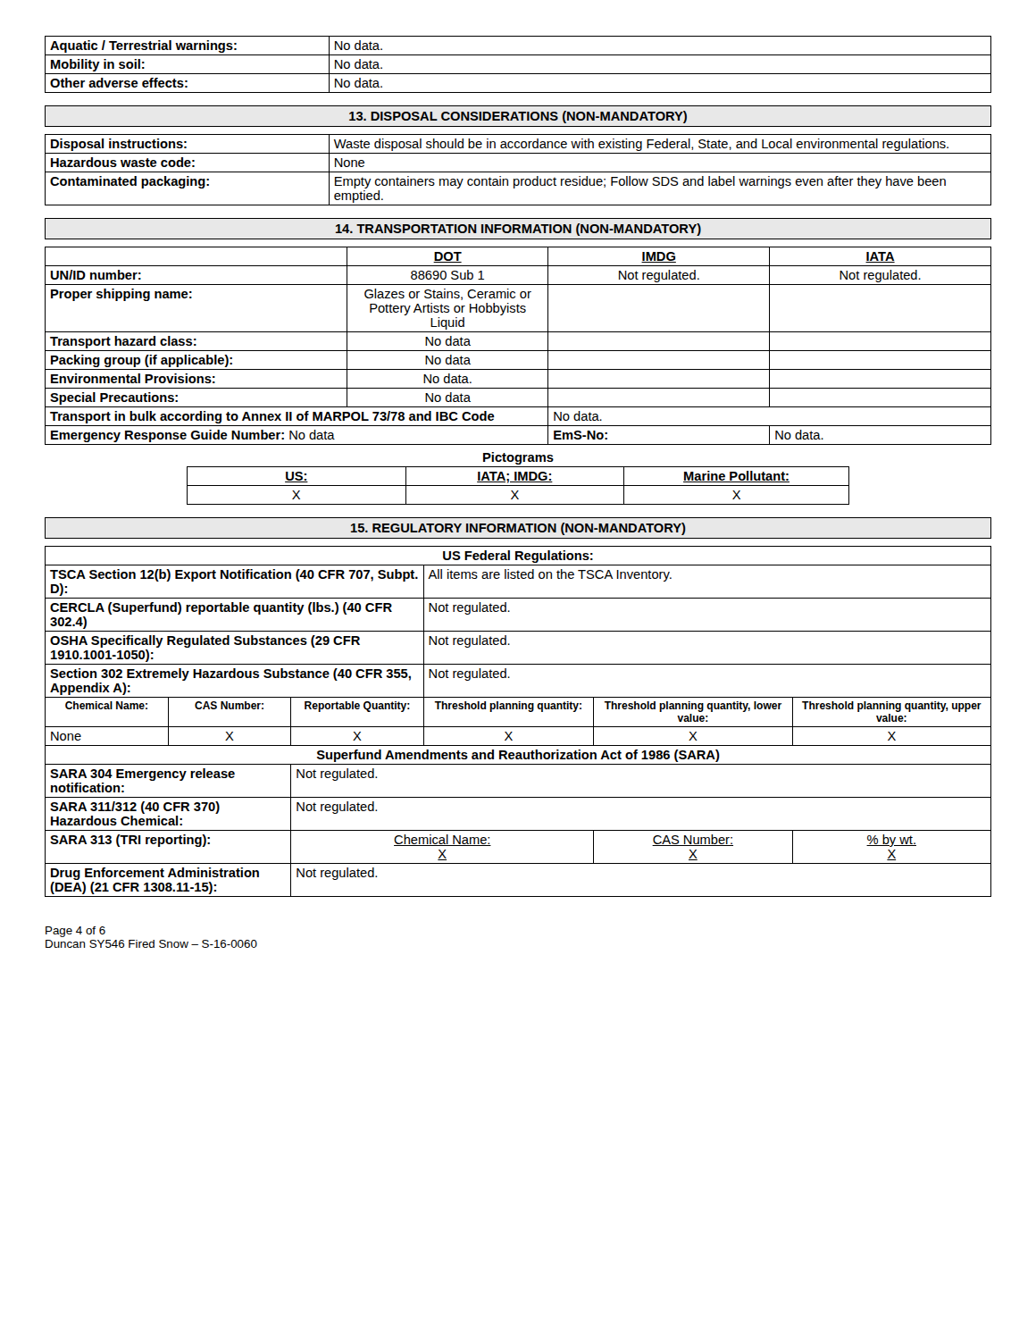| Aquatic / Terrestrial warnings: | No data. |
| Mobility in soil: | No data. |
| Other adverse effects: | No data. |
13. DISPOSAL CONSIDERATIONS (NON-MANDATORY)
| Disposal instructions: | Waste disposal should be in accordance with existing Federal, State, and Local environmental regulations. |
| Hazardous waste code: | None |
| Contaminated packaging: | Empty containers may contain product residue; Follow SDS and label warnings even after they have been emptied. |
14. TRANSPORTATION INFORMATION (NON-MANDATORY)
| | DOT | IMDG | IATA |
| UN/ID number: | 88690 Sub 1 | Not regulated. | Not regulated. |
| Proper shipping name: | Glazes or Stains, Ceramic or Pottery Artists or Hobbyists Liquid | | |
| Transport hazard class: | No data | | |
| Packing group (if applicable): | No data | | |
| Environmental Provisions: | No data. | | |
| Special Precautions: | No data | | |
| Transport in bulk according to Annex II of MARPOL 73/78 and IBC Code | No data. |
| Emergency Response Guide Number: No data | EmS-No: | No data. |
Pictograms
| US: | IATA; IMDG: | Marine Pollutant: |
| X | X | X |
15. REGULATORY INFORMATION (NON-MANDATORY)
| US Federal Regulations: |
| TSCA Section 12(b) Export Notification (40 CFR 707, Subpt. D): | All items are listed on the TSCA Inventory. |
| CERCLA (Superfund) reportable quantity (lbs.) (40 CFR 302.4) | Not regulated. |
| OSHA Specifically Regulated Substances (29 CFR 1910.1001-1050): | Not regulated. |
| Section 302 Extremely Hazardous Substance (40 CFR 355, Appendix A): | Not regulated. |
| Chemical Name: | CAS Number: | Reportable Quantity: | Threshold planning quantity: | Threshold planning quantity, lower value: | Threshold planning quantity, upper value: |
| None | X | X | X | X | X |
| Superfund Amendments and Reauthorization Act of 1986 (SARA) |
| SARA 304 Emergency release notification: | Not regulated. |
| SARA 311/312 (40 CFR 370) Hazardous Chemical: | Not regulated. |
| SARA 313 (TRI reporting): | Chemical Name: X | CAS Number: X | % by wt. X |
| Drug Enforcement Administration (DEA) (21 CFR 1308.11-15): | Not regulated. |
Page 4 of 6
Duncan SY546 Fired Snow – S-16-0060